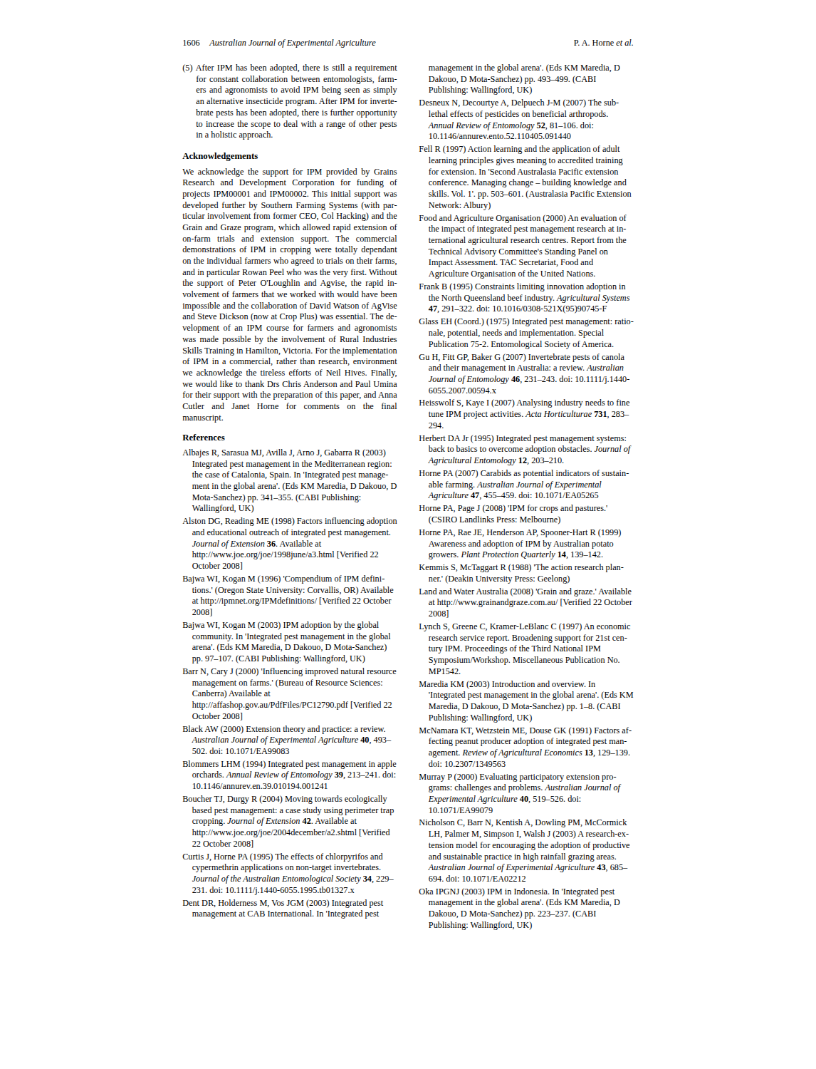1606 Australian Journal of Experimental Agriculture
P. A. Horne et al.
(5) After IPM has been adopted, there is still a requirement for constant collaboration between entomologists, farmers and agronomists to avoid IPM being seen as simply an alternative insecticide program. After IPM for invertebrate pests has been adopted, there is further opportunity to increase the scope to deal with a range of other pests in a holistic approach.
Acknowledgements
We acknowledge the support for IPM provided by Grains Research and Development Corporation for funding of projects IPM00001 and IPM00002. This initial support was developed further by Southern Farming Systems (with particular involvement from former CEO, Col Hacking) and the Grain and Graze program, which allowed rapid extension of on-farm trials and extension support. The commercial demonstrations of IPM in cropping were totally dependant on the individual farmers who agreed to trials on their farms, and in particular Rowan Peel who was the very first. Without the support of Peter O'Loughlin and Agvise, the rapid involvement of farmers that we worked with would have been impossible and the collaboration of David Watson of AgVise and Steve Dickson (now at Crop Plus) was essential. The development of an IPM course for farmers and agronomists was made possible by the involvement of Rural Industries Skills Training in Hamilton, Victoria. For the implementation of IPM in a commercial, rather than research, environment we acknowledge the tireless efforts of Neil Hives. Finally, we would like to thank Drs Chris Anderson and Paul Umina for their support with the preparation of this paper, and Anna Cutler and Janet Horne for comments on the final manuscript.
References
Albajes R, Sarasua MJ, Avilla J, Arno J, Gabarra R (2003) Integrated pest management in the Mediterranean region: the case of Catalonia, Spain. In 'Integrated pest management in the global arena'. (Eds KM Maredia, D Dakouo, D Mota-Sanchez) pp. 341–355. (CABI Publishing: Wallingford, UK)
Alston DG, Reading ME (1998) Factors influencing adoption and educational outreach of integrated pest management. Journal of Extension 36. Available at http://www.joe.org/joe/1998june/a3.html [Verified 22 October 2008]
Bajwa WI, Kogan M (1996) 'Compendium of IPM definitions.' (Oregon State University: Corvallis, OR) Available at http://ipmnet.org/IPMdefinitions/ [Verified 22 October 2008]
Bajwa WI, Kogan M (2003) IPM adoption by the global community. In 'Integrated pest management in the global arena'. (Eds KM Maredia, D Dakouo, D Mota-Sanchez) pp. 97–107. (CABI Publishing: Wallingford, UK)
Barr N, Cary J (2000) 'Influencing improved natural resource management on farms.' (Bureau of Resource Sciences: Canberra) Available at http://affashop.gov.au/PdfFiles/PC12790.pdf [Verified 22 October 2008]
Black AW (2000) Extension theory and practice: a review. Australian Journal of Experimental Agriculture 40, 493–502. doi: 10.1071/EA99083
Blommers LHM (1994) Integrated pest management in apple orchards. Annual Review of Entomology 39, 213–241. doi: 10.1146/annurev.en.39.010194.001241
Boucher TJ, Durgy R (2004) Moving towards ecologically based pest management: a case study using perimeter trap cropping. Journal of Extension 42. Available at http://www.joe.org/joe/2004december/a2.shtml [Verified 22 October 2008]
Curtis J, Horne PA (1995) The effects of chlorpyrifos and cypermethrin applications on non-target invertebrates. Journal of the Australian Entomological Society 34, 229–231. doi: 10.1111/j.1440-6055.1995.tb01327.x
Dent DR, Holderness M, Vos JGM (2003) Integrated pest management at CAB International. In 'Integrated pest management in the global arena'. (Eds KM Maredia, D Dakouo, D Mota-Sanchez) pp. 493–499. (CABI Publishing: Wallingford, UK)
Desneux N, Decourtye A, Delpuech J-M (2007) The sub-lethal effects of pesticides on beneficial arthropods. Annual Review of Entomology 52, 81–106. doi: 10.1146/annurev.ento.52.110405.091440
Fell R (1997) Action learning and the application of adult learning principles gives meaning to accredited training for extension. In 'Second Australasia Pacific extension conference. Managing change – building knowledge and skills. Vol. 1'. pp. 503–601. (Australasia Pacific Extension Network: Albury)
Food and Agriculture Organisation (2000) An evaluation of the impact of integrated pest management research at international agricultural research centres. Report from the Technical Advisory Committee's Standing Panel on Impact Assessment. TAC Secretariat, Food and Agriculture Organisation of the United Nations.
Frank B (1995) Constraints limiting innovation adoption in the North Queensland beef industry. Agricultural Systems 47, 291–322. doi: 10.1016/0308-521X(95)90745-F
Glass EH (Coord.) (1975) Integrated pest management: rationale, potential, needs and implementation. Special Publication 75-2. Entomological Society of America.
Gu H, Fitt GP, Baker G (2007) Invertebrate pests of canola and their management in Australia: a review. Australian Journal of Entomology 46, 231–243. doi: 10.1111/j.1440-6055.2007.00594.x
Heisswolf S, Kaye I (2007) Analysing industry needs to fine tune IPM project activities. Acta Horticulturae 731, 283–294.
Herbert DA Jr (1995) Integrated pest management systems: back to basics to overcome adoption obstacles. Journal of Agricultural Entomology 12, 203–210.
Horne PA (2007) Carabids as potential indicators of sustainable farming. Australian Journal of Experimental Agriculture 47, 455–459. doi: 10.1071/EA05265
Horne PA, Page J (2008) 'IPM for crops and pastures.' (CSIRO Landlinks Press: Melbourne)
Horne PA, Rae JE, Henderson AP, Spooner-Hart R (1999) Awareness and adoption of IPM by Australian potato growers. Plant Protection Quarterly 14, 139–142.
Kemmis S, McTaggart R (1988) 'The action research planner.' (Deakin University Press: Geelong)
Land and Water Australia (2008) 'Grain and graze.' Available at http://www.grainandgraze.com.au/ [Verified 22 October 2008]
Lynch S, Greene C, Kramer-LeBlanc C (1997) An economic research service report. Broadening support for 21st century IPM. Proceedings of the Third National IPM Symposium/Workshop. Miscellaneous Publication No. MP1542.
Maredia KM (2003) Introduction and overview. In 'Integrated pest management in the global arena'. (Eds KM Maredia, D Dakouo, D Mota-Sanchez) pp. 1–8. (CABI Publishing: Wallingford, UK)
McNamara KT, Wetzstein ME, Douse GK (1991) Factors affecting peanut producer adoption of integrated pest management. Review of Agricultural Economics 13, 129–139. doi: 10.2307/1349563
Murray P (2000) Evaluating participatory extension programs: challenges and problems. Australian Journal of Experimental Agriculture 40, 519–526. doi: 10.1071/EA99079
Nicholson C, Barr N, Kentish A, Dowling PM, McCormick LH, Palmer M, Simpson I, Walsh J (2003) A research-extension model for encouraging the adoption of productive and sustainable practice in high rainfall grazing areas. Australian Journal of Experimental Agriculture 43, 685–694. doi: 10.1071/EA02212
Oka IPGNJ (2003) IPM in Indonesia. In 'Integrated pest management in the global arena'. (Eds KM Maredia, D Dakouo, D Mota-Sanchez) pp. 223–237. (CABI Publishing: Wallingford, UK)